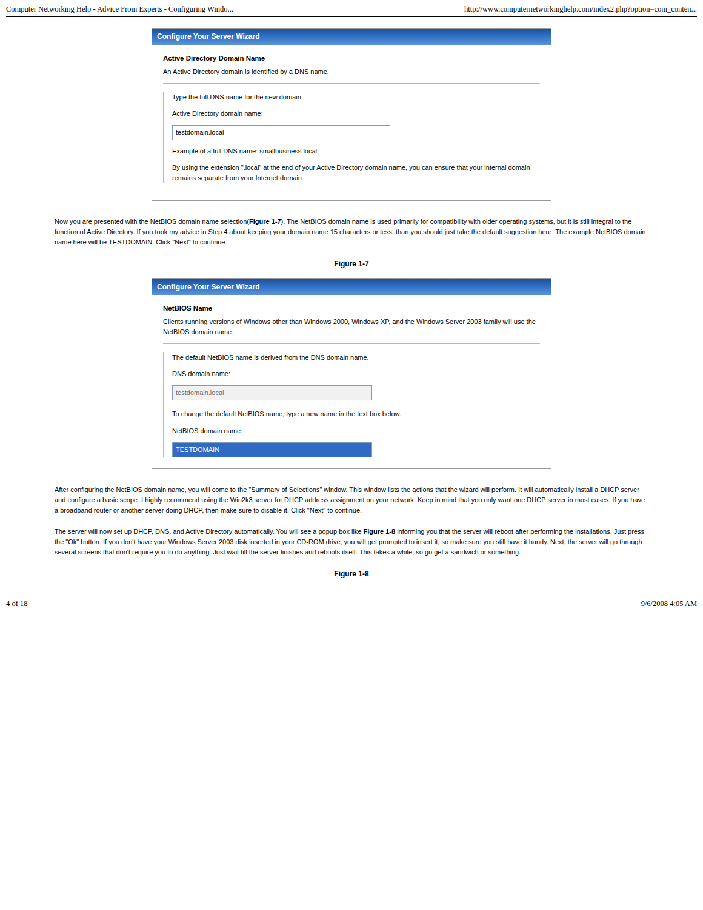Computer Networking Help - Advice From Experts - Configuring Windo...
http://www.computernetworkinghelp.com/index2.php?option=com_conten...
Configure Your Server Wizard
Active Directory Domain Name
An Active Directory domain is identified by a DNS name.
Type the full DNS name for the new domain.
Active Directory domain name:
testdomain.local
Example of a full DNS name: smallbusiness.local
By using the extension ".local" at the end of your Active Directory domain name, you can ensure that your internal domain remains separate from your Internet domain.
Now you are presented with the NetBIOS domain name selection(Figure 1-7). The NetBIOS domain name is used primarily for compatibility with older operating systems, but it is still integral to the function of Active Directory. If you took my advice in Step 4 about keeping your domain name 15 characters or less, than you should just take the default suggestion here. The example NetBIOS domain name here will be TESTDOMAIN. Click "Next" to continue.
Figure 1-7
Configure Your Server Wizard
NetBIOS Name
Clients running versions of Windows other than Windows 2000, Windows XP, and the Windows Server 2003 family will use the NetBIOS domain name.
The default NetBIOS name is derived from the DNS domain name.
DNS domain name:
testdomain.local
To change the default NetBIOS name, type a new name in the text box below.
NetBIOS domain name:
TESTDOMAIN
After configuring the NetBIOS domain name, you will come to the "Summary of Selections" window. This window lists the actions that the wizard will perform. It will automatically install a DHCP server and configure a basic scope. I highly recommend using the Win2k3 server for DHCP address assignment on your network. Keep in mind that you only want one DHCP server in most cases. If you have a broadband router or another server doing DHCP, then make sure to disable it. Click "Next" to continue.
The server will now set up DHCP, DNS, and Active Directory automatically. You will see a popup box like Figure 1-8 informing you that the server will reboot after performing the installations. Just press the "Ok" button. If you don't have your Windows Server 2003 disk inserted in your CD-ROM drive, you will get prompted to insert it, so make sure you still have it handy. Next, the server will go through several screens that don't require you to do anything. Just wait till the server finishes and reboots itself. This takes a while, so go get a sandwich or something.
Figure 1-8
4 of 18
9/6/2008 4:05 AM